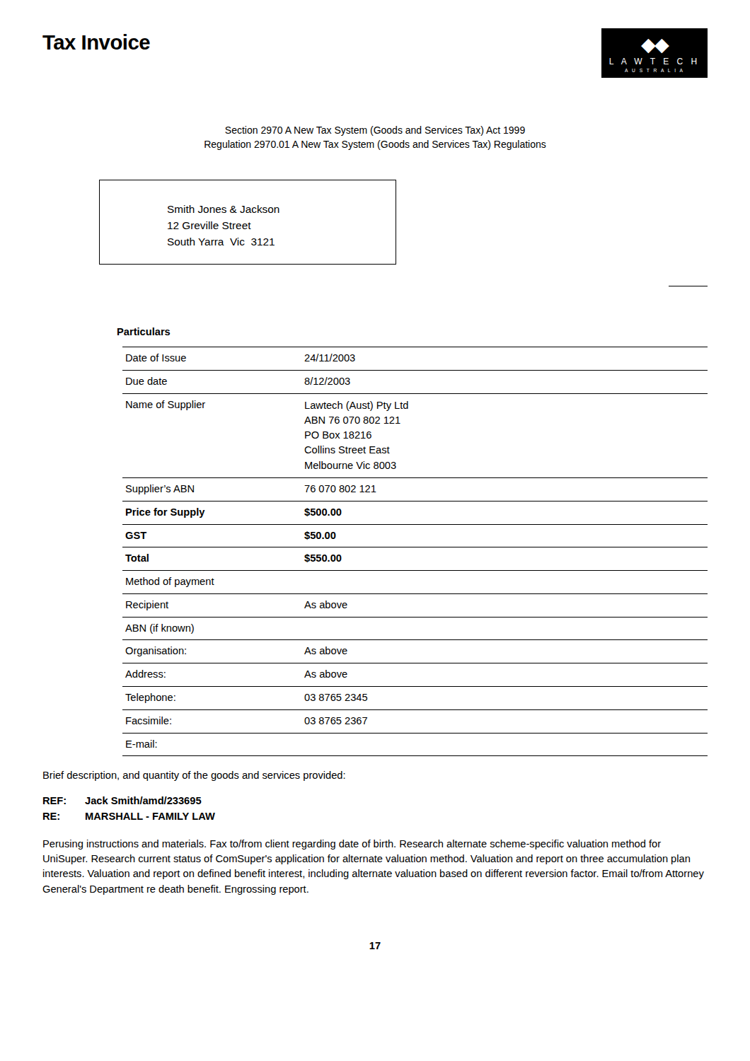Tax Invoice
◆◆
L A W T E C H
A U S T R A L I A
Section 2970 A New Tax System (Goods and Services Tax) Act 1999
Regulation 2970.01 A New Tax System (Goods and Services Tax) Regulations
Smith Jones & Jackson
12 Greville Street
South Yarra Vic 3121
Particulars
| | Date of Issue | 24/11/2003 |
| | Due date | 8/12/2003 |
| | Name of Supplier | Lawtech (Aust) Pty Ltd ABN 76 070 802 121 PO Box 18216 Collins Street East Melbourne Vic 8003 |
| | Supplier’s ABN | 76 070 802 121 |
| | Price for Supply | $500.00 |
| | GST | $50.00 |
| | Total | $550.00 |
| | Method of payment | |
| | Recipient | As above |
| | ABN (if known) | |
| | Organisation: | As above |
| | Address: | As above |
| | Telephone: | 03 8765 2345 |
| | Facsimile: | 03 8765 2367 |
| | E-mail: | |
Brief description, and quantity of the goods and services provided:
| REF: | Jack Smith/amd/233695 |
| RE: | MARSHALL - FAMILY LAW |
Perusing instructions and materials. Fax to/from client regarding date of birth. Research alternate scheme-specific valuation method for UniSuper. Research current status of ComSuper's application for alternate valuation method. Valuation and report on three accumulation plan interests. Valuation and report on defined benefit interest, including alternate valuation based on different reversion factor. Email to/from Attorney General's Department re death benefit. Engrossing report.
17